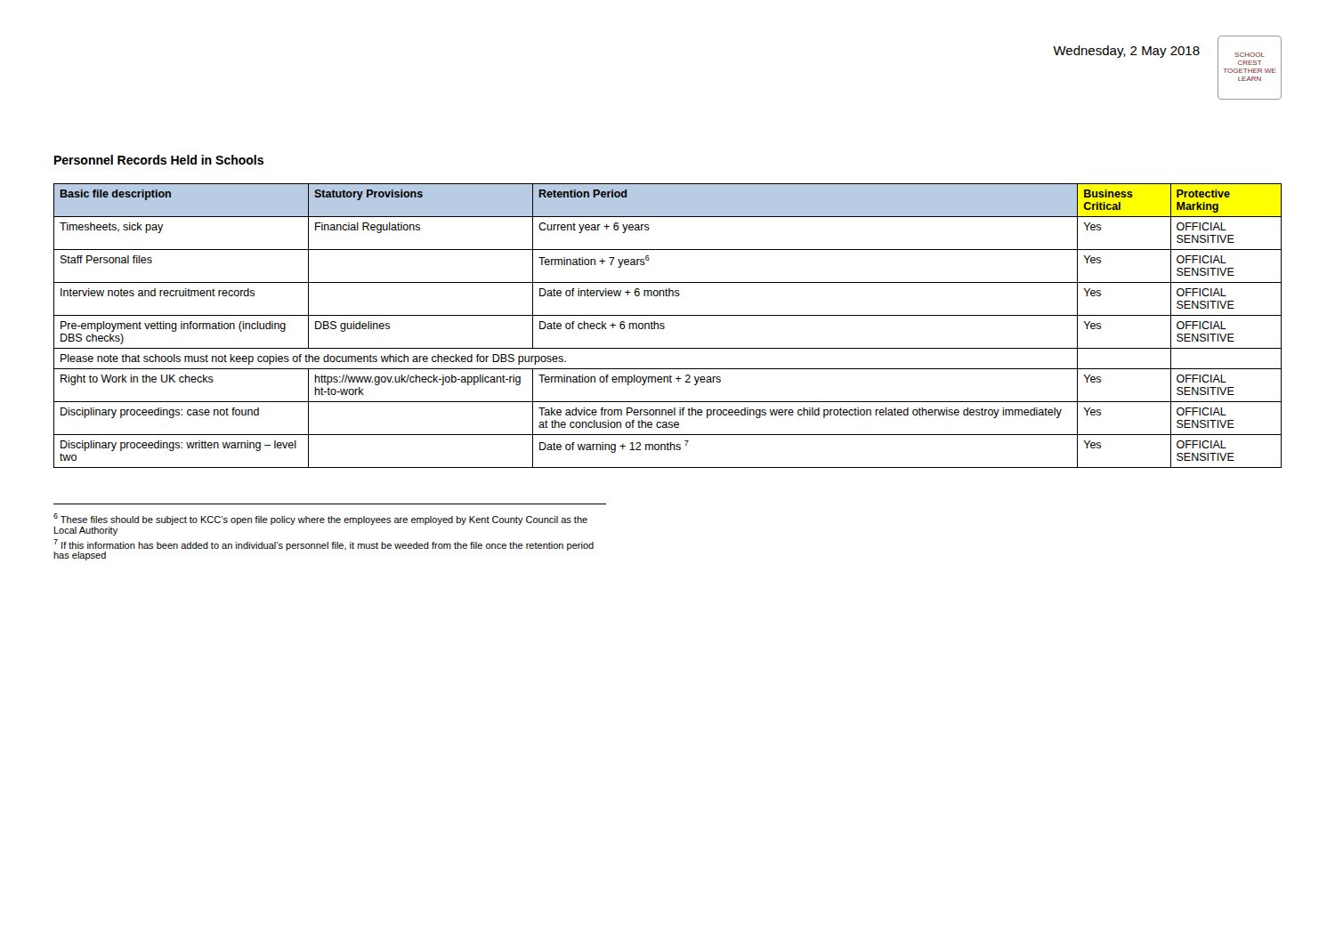Wednesday, 2 May 2018
SCHOOL
CREST
TOGETHER WE LEARN
Personnel Records Held in Schools
| Basic file description | Statutory Provisions | Retention Period | Business Critical | Protective Marking |
| --- | --- | --- | --- | --- |
| Timesheets, sick pay | Financial Regulations | Current year + 6 years | Yes | OFFICIAL SENSITIVE |
| Staff Personal files | | Termination + 7 years 6 | Yes | OFFICIAL SENSITIVE |
| Interview notes and recruitment records | | Date of interview + 6 months | Yes | OFFICIAL SENSITIVE |
| Pre-employment vetting information (including DBS checks) | DBS guidelines | Date of check + 6 months | Yes | OFFICIAL SENSITIVE |
| Please note that schools must not keep copies of the documents which are checked for DBS purposes. | | |
| Right to Work in the UK checks | https://www.gov.uk/check-job-applicant-right-to-work | Termination of employment + 2 years | Yes | OFFICIAL SENSITIVE |
| Disciplinary proceedings: case not found | | Take advice from Personnel if the proceedings were child protection related otherwise destroy immediately at the conclusion of the case | Yes | OFFICIAL SENSITIVE |
| Disciplinary proceedings: written warning – level two | | Date of warning + 12 months 7 | Yes | OFFICIAL SENSITIVE |
6 These files should be subject to KCC’s open file policy where the employees are employed by Kent County Council as the Local Authority
7 If this information has been added to an individual’s personnel file, it must be weeded from the file once the retention period has elapsed